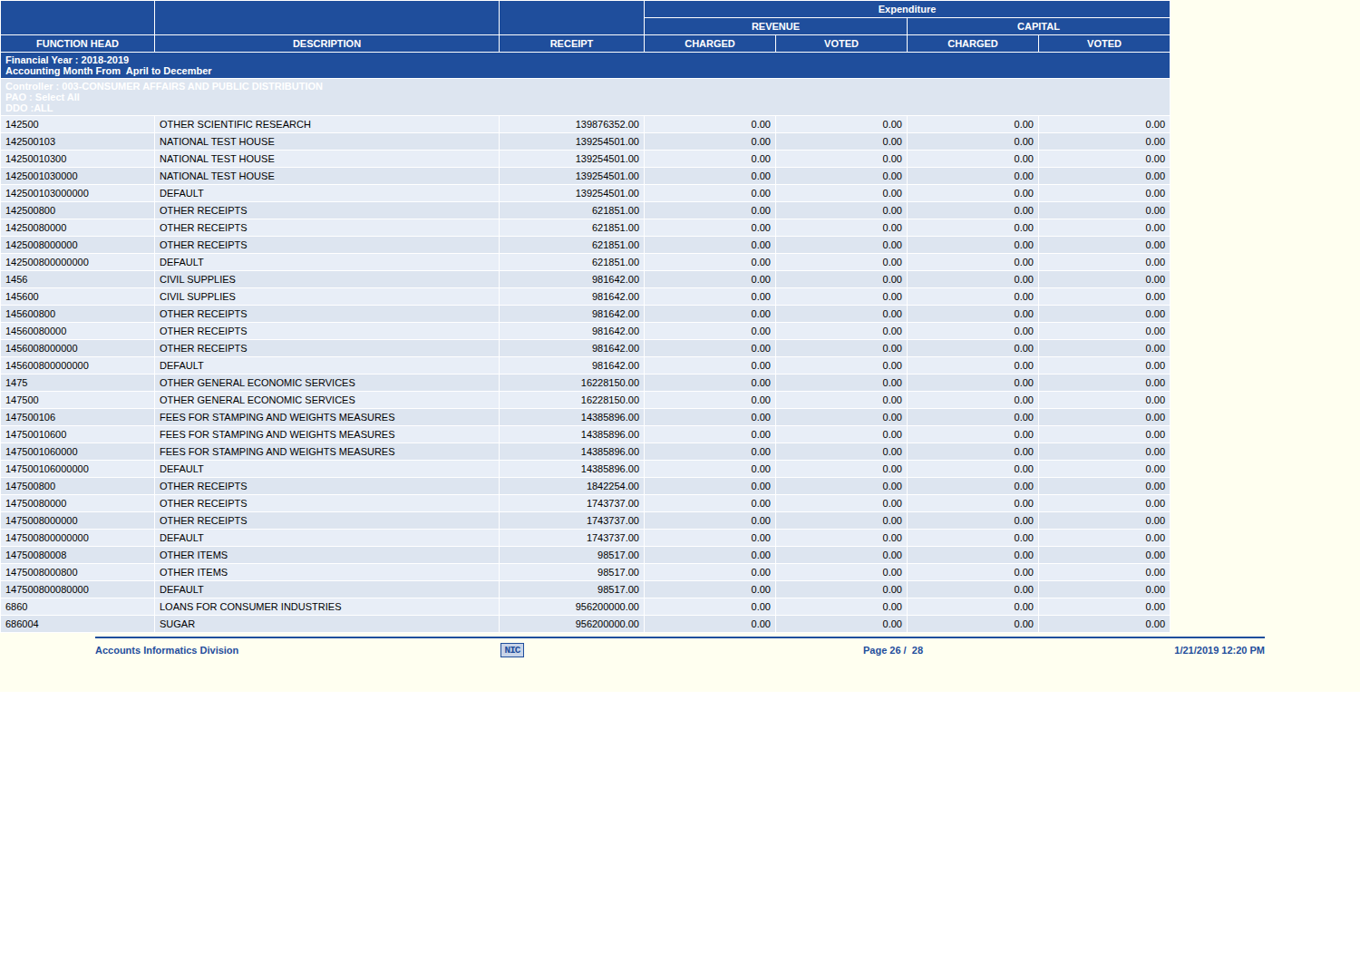| | | | Expenditure |
| --- | --- | --- | --- |
| REVENUE | CAPITAL |
| FUNCTION HEAD | DESCRIPTION | RECEIPT | CHARGED | VOTED | CHARGED | VOTED |
| Financial Year : 2018-2019 Accounting Month From April to December |
| Controller : 003-CONSUMER AFFAIRS AND PUBLIC DISTRIBUTION PAO : Select All DDO :ALL |
| 142500 | OTHER SCIENTIFIC RESEARCH | 139876352.00 | 0.00 | 0.00 | 0.00 | 0.00 |
| 142500103 | NATIONAL TEST HOUSE | 139254501.00 | 0.00 | 0.00 | 0.00 | 0.00 |
| 14250010300 | NATIONAL TEST HOUSE | 139254501.00 | 0.00 | 0.00 | 0.00 | 0.00 |
| 1425001030000 | NATIONAL TEST HOUSE | 139254501.00 | 0.00 | 0.00 | 0.00 | 0.00 |
| 142500103000000 | DEFAULT | 139254501.00 | 0.00 | 0.00 | 0.00 | 0.00 |
| 142500800 | OTHER RECEIPTS | 621851.00 | 0.00 | 0.00 | 0.00 | 0.00 |
| 14250080000 | OTHER RECEIPTS | 621851.00 | 0.00 | 0.00 | 0.00 | 0.00 |
| 1425008000000 | OTHER RECEIPTS | 621851.00 | 0.00 | 0.00 | 0.00 | 0.00 |
| 142500800000000 | DEFAULT | 621851.00 | 0.00 | 0.00 | 0.00 | 0.00 |
| 1456 | CIVIL SUPPLIES | 981642.00 | 0.00 | 0.00 | 0.00 | 0.00 |
| 145600 | CIVIL SUPPLIES | 981642.00 | 0.00 | 0.00 | 0.00 | 0.00 |
| 145600800 | OTHER RECEIPTS | 981642.00 | 0.00 | 0.00 | 0.00 | 0.00 |
| 14560080000 | OTHER RECEIPTS | 981642.00 | 0.00 | 0.00 | 0.00 | 0.00 |
| 1456008000000 | OTHER RECEIPTS | 981642.00 | 0.00 | 0.00 | 0.00 | 0.00 |
| 145600800000000 | DEFAULT | 981642.00 | 0.00 | 0.00 | 0.00 | 0.00 |
| 1475 | OTHER GENERAL ECONOMIC SERVICES | 16228150.00 | 0.00 | 0.00 | 0.00 | 0.00 |
| 147500 | OTHER GENERAL ECONOMIC SERVICES | 16228150.00 | 0.00 | 0.00 | 0.00 | 0.00 |
| 147500106 | FEES FOR STAMPING AND WEIGHTS MEASURES | 14385896.00 | 0.00 | 0.00 | 0.00 | 0.00 |
| 14750010600 | FEES FOR STAMPING AND WEIGHTS MEASURES | 14385896.00 | 0.00 | 0.00 | 0.00 | 0.00 |
| 1475001060000 | FEES FOR STAMPING AND WEIGHTS MEASURES | 14385896.00 | 0.00 | 0.00 | 0.00 | 0.00 |
| 147500106000000 | DEFAULT | 14385896.00 | 0.00 | 0.00 | 0.00 | 0.00 |
| 147500800 | OTHER RECEIPTS | 1842254.00 | 0.00 | 0.00 | 0.00 | 0.00 |
| 14750080000 | OTHER RECEIPTS | 1743737.00 | 0.00 | 0.00 | 0.00 | 0.00 |
| 1475008000000 | OTHER RECEIPTS | 1743737.00 | 0.00 | 0.00 | 0.00 | 0.00 |
| 147500800000000 | DEFAULT | 1743737.00 | 0.00 | 0.00 | 0.00 | 0.00 |
| 14750080008 | OTHER ITEMS | 98517.00 | 0.00 | 0.00 | 0.00 | 0.00 |
| 1475008000800 | OTHER ITEMS | 98517.00 | 0.00 | 0.00 | 0.00 | 0.00 |
| 147500800080000 | DEFAULT | 98517.00 | 0.00 | 0.00 | 0.00 | 0.00 |
| 6860 | LOANS FOR CONSUMER INDUSTRIES | 956200000.00 | 0.00 | 0.00 | 0.00 | 0.00 |
| 686004 | SUGAR | 956200000.00 | 0.00 | 0.00 | 0.00 | 0.00 |
Accounts Informatics Division
NIC
Page 26 / 28
1/21/2019 12:20 PM